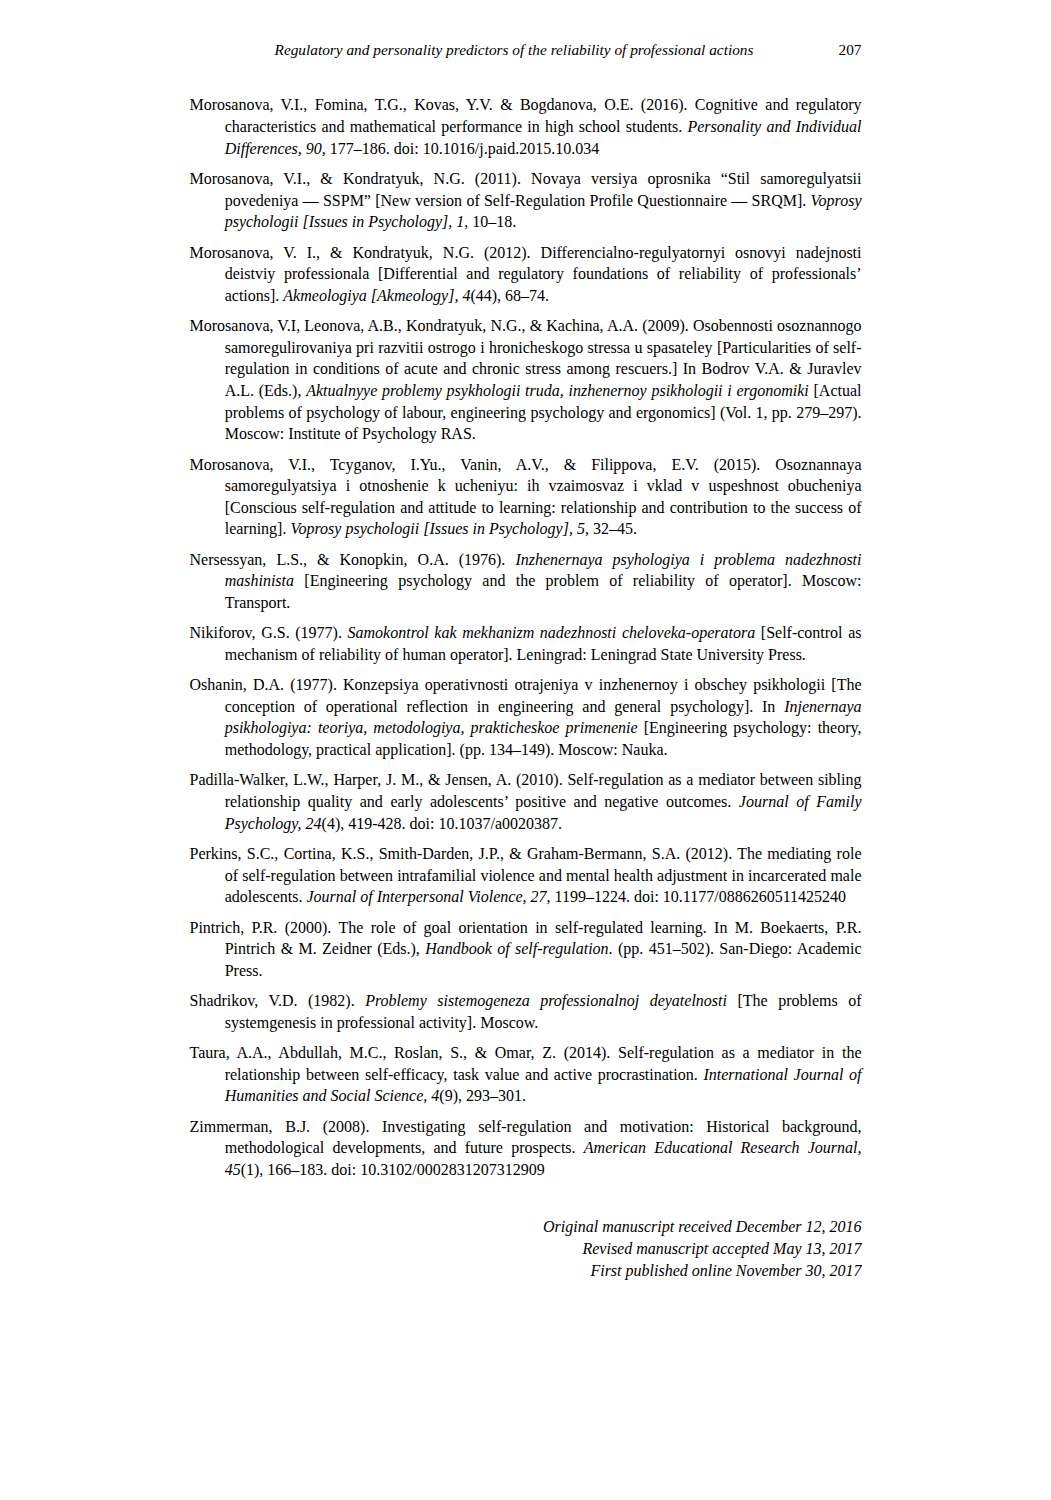207 Regulatory and personality predictors of the reliability of professional actions
Morosanova, V.I., Fomina, T.G., Kovas, Y.V. & Bogdanova, O.E. (2016). Cognitive and regulatory characteristics and mathematical performance in high school students. Personality and Individual Differences, 90, 177–186. doi: 10.1016/j.paid.2015.10.034
Morosanova, V.I., & Kondratyuk, N.G. (2011). Novaya versiya oprosnika “Stil samoregulyatsii povedeniya — SSPM” [New version of Self-Regulation Profile Questionnaire — SRQM]. Voprosy psychologii [Issues in Psychology], 1, 10–18.
Morosanova, V. I., & Kondratyuk, N.G. (2012). Differencialno-regulyatornyi osnovyi nadejnosti deistviy professionala [Differential and regulatory foundations of reliability of professionals’ actions]. Akmeologiya [Akmeology], 4(44), 68–74.
Morosanova, V.I, Leonova, A.B., Kondratyuk, N.G., & Kachina, A.A. (2009). Osobennosti osoznannogo samoregulirovaniya pri razvitii ostrogo i hronicheskogo stressa u spasateley [Particularities of self-regulation in conditions of acute and chronic stress among rescuers.] In Bodrov V.A. & Juravlev A.L. (Eds.), Aktualnyye problemy psykhologii truda, inzhenernoy psikhologii i ergonomiki [Actual problems of psychology of labour, engineering psychology and ergonomics] (Vol. 1, pp. 279–297). Moscow: Institute of Psychology RAS.
Morosanova, V.I., Tcyganov, I.Yu., Vanin, A.V., & Filippova, E.V. (2015). Osoznannaya samoregulyatsiya i otnoshenie k ucheniyu: ih vzaimosvaz i vklad v uspeshnost obucheniya [Conscious self-regulation and attitude to learning: relationship and contribution to the success of learning]. Voprosy psychologii [Issues in Psychology], 5, 32–45.
Nersessyan, L.S., & Konopkin, O.A. (1976). Inzhenernaya psyhologiya i problema nadezhnosti mashinista [Engineering psychology and the problem of reliability of operator]. Moscow: Transport.
Nikiforov, G.S. (1977). Samokontrol kak mekhanizm nadezhnosti cheloveka-operatora [Self-control as mechanism of reliability of human operator]. Leningrad: Leningrad State University Press.
Oshanin, D.A. (1977). Konzepsiya operativnosti otrajeniya v inzhenernoy i obschey psikhologii [The conception of operational reflection in engineering and general psychology]. In Injenernaya psikhologiya: teoriya, metodologiya, prakticheskoe primenenie [Engineering psychology: theory, methodology, practical application]. (pp. 134–149). Moscow: Nauka.
Padilla-Walker, L.W., Harper, J. M., & Jensen, A. (2010). Self-regulation as a mediator between sibling relationship quality and early adolescents’ positive and negative outcomes. Journal of Family Psychology, 24(4), 419-428. doi: 10.1037/a0020387.
Perkins, S.C., Cortina, K.S., Smith-Darden, J.P., & Graham-Bermann, S.A. (2012). The mediating role of self-regulation between intrafamilial violence and mental health adjustment in incarcerated male adolescents. Journal of Interpersonal Violence, 27, 1199–1224. doi: 10.1177/0886260511425240
Pintrich, P.R. (2000). The role of goal orientation in self-regulated learning. In M. Boekaerts, P.R. Pintrich & M. Zeidner (Eds.), Handbook of self-regulation. (pp. 451–502). San-Diego: Academic Press.
Shadrikov, V.D. (1982). Problemy sistemogeneza professionalnoj deyatelnosti [The problems of systemgenesis in professional activity]. Moscow.
Taura, A.A., Abdullah, M.C., Roslan, S., & Omar, Z. (2014). Self-regulation as a mediator in the relationship between self-efficacy, task value and active procrastination. International Journal of Humanities and Social Science, 4(9), 293–301.
Zimmerman, B.J. (2008). Investigating self-regulation and motivation: Historical background, methodological developments, and future prospects. American Educational Research Journal, 45(1), 166–183. doi: 10.3102/0002831207312909
Original manuscript received December 12, 2016
Revised manuscript accepted May 13, 2017
First published online November 30, 2017